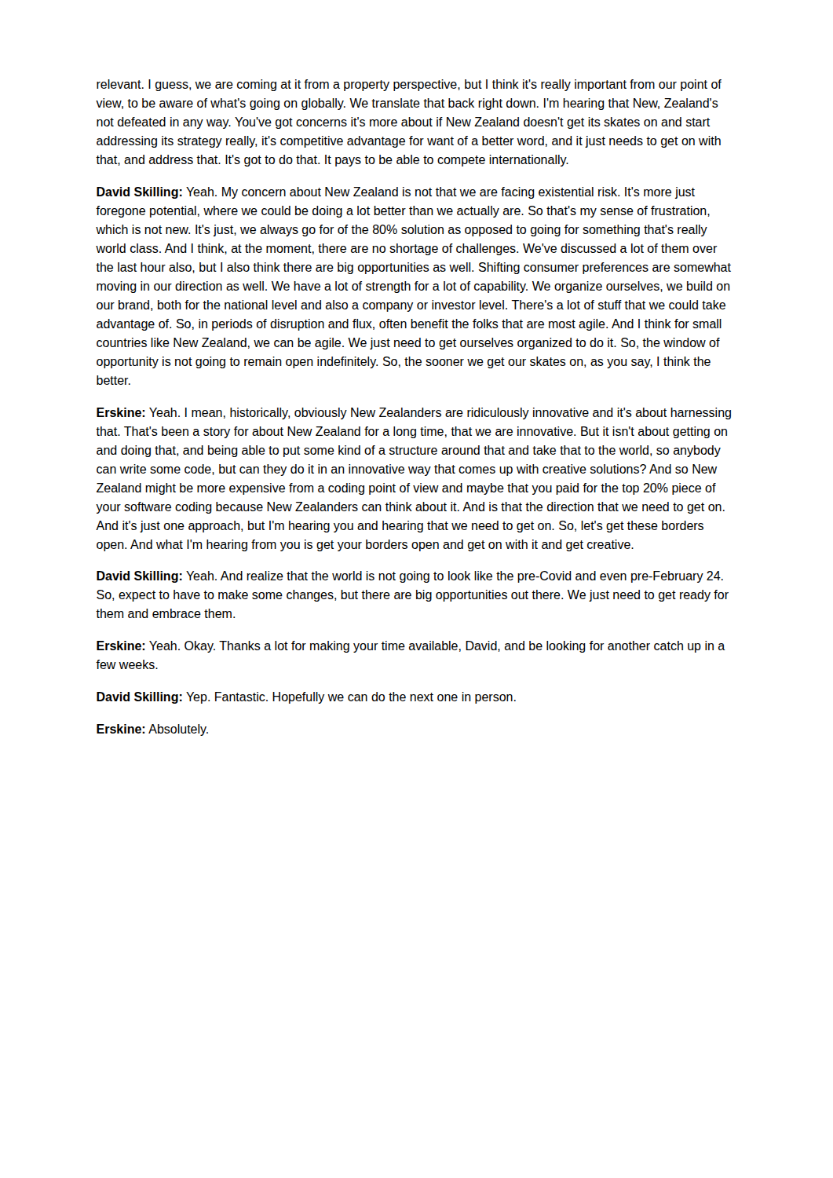relevant. I guess, we are coming at it from a property perspective, but I think it's really important from our point of view, to be aware of what's going on globally. We translate that back right down. I'm hearing that New, Zealand's not defeated in any way. You've got concerns it's more about if New Zealand doesn't get its skates on and start addressing its strategy really, it's competitive advantage for want of a better word, and it just needs to get on with that, and address that. It's got to do that. It pays to be able to compete internationally.
David Skilling: Yeah. My concern about New Zealand is not that we are facing existential risk. It's more just foregone potential, where we could be doing a lot better than we actually are. So that's my sense of frustration, which is not new. It's just, we always go for of the 80% solution as opposed to going for something that's really world class. And I think, at the moment, there are no shortage of challenges. We've discussed a lot of them over the last hour also, but I also think there are big opportunities as well. Shifting consumer preferences are somewhat moving in our direction as well. We have a lot of strength for a lot of capability. We organize ourselves, we build on our brand, both for the national level and also a company or investor level. There's a lot of stuff that we could take advantage of. So, in periods of disruption and flux, often benefit the folks that are most agile. And I think for small countries like New Zealand, we can be agile. We just need to get ourselves organized to do it. So, the window of opportunity is not going to remain open indefinitely. So, the sooner we get our skates on, as you say, I think the better.
Erskine: Yeah. I mean, historically, obviously New Zealanders are ridiculously innovative and it's about harnessing that. That's been a story for about New Zealand for a long time, that we are innovative. But it isn't about getting on and doing that, and being able to put some kind of a structure around that and take that to the world, so anybody can write some code, but can they do it in an innovative way that comes up with creative solutions? And so New Zealand might be more expensive from a coding point of view and maybe that you paid for the top 20% piece of your software coding because New Zealanders can think about it. And is that the direction that we need to get on. And it's just one approach, but I'm hearing you and hearing that we need to get on. So, let's get these borders open. And what I'm hearing from you is get your borders open and get on with it and get creative.
David Skilling: Yeah. And realize that the world is not going to look like the pre-Covid and even pre-February 24. So, expect to have to make some changes, but there are big opportunities out there. We just need to get ready for them and embrace them.
Erskine: Yeah. Okay. Thanks a lot for making your time available, David, and be looking for another catch up in a few weeks.
David Skilling: Yep. Fantastic. Hopefully we can do the next one in person.
Erskine: Absolutely.